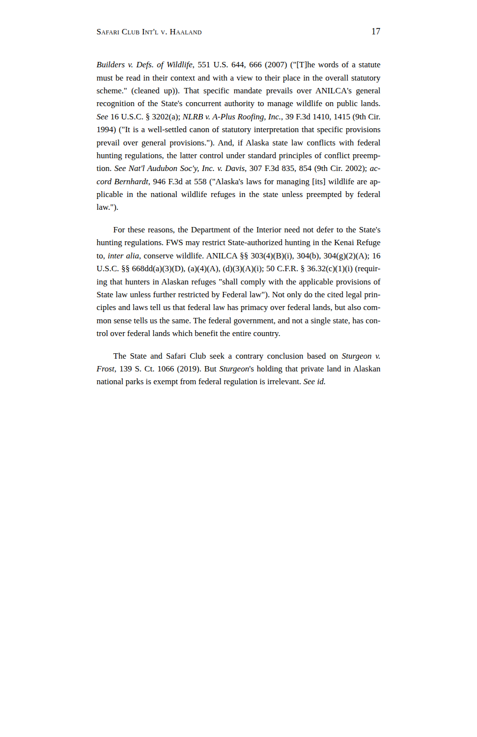Safari Club Int'l v. Haaland 17
Builders v. Defs. of Wildlife, 551 U.S. 644, 666 (2007) ("[T]he words of a statute must be read in their context and with a view to their place in the overall statutory scheme." (cleaned up)). That specific mandate prevails over ANILCA's general recognition of the State's concurrent authority to manage wildlife on public lands. See 16 U.S.C. § 3202(a); NLRB v. A-Plus Roofing, Inc., 39 F.3d 1410, 1415 (9th Cir. 1994) ("It is a well-settled canon of statutory interpretation that specific provisions prevail over general provisions."). And, if Alaska state law conflicts with federal hunting regulations, the latter control under standard principles of conflict preemption. See Nat'l Audubon Soc'y, Inc. v. Davis, 307 F.3d 835, 854 (9th Cir. 2002); accord Bernhardt, 946 F.3d at 558 ("Alaska's laws for managing [its] wildlife are applicable in the national wildlife refuges in the state unless preempted by federal law.").
For these reasons, the Department of the Interior need not defer to the State's hunting regulations. FWS may restrict State-authorized hunting in the Kenai Refuge to, inter alia, conserve wildlife. ANILCA §§ 303(4)(B)(i), 304(b), 304(g)(2)(A); 16 U.S.C. §§ 668dd(a)(3)(D), (a)(4)(A), (d)(3)(A)(i); 50 C.F.R. § 36.32(c)(1)(i) (requiring that hunters in Alaskan refuges "shall comply with the applicable provisions of State law unless further restricted by Federal law"). Not only do the cited legal principles and laws tell us that federal law has primacy over federal lands, but also common sense tells us the same. The federal government, and not a single state, has control over federal lands which benefit the entire country.
The State and Safari Club seek a contrary conclusion based on Sturgeon v. Frost, 139 S. Ct. 1066 (2019). But Sturgeon's holding that private land in Alaskan national parks is exempt from federal regulation is irrelevant. See id.